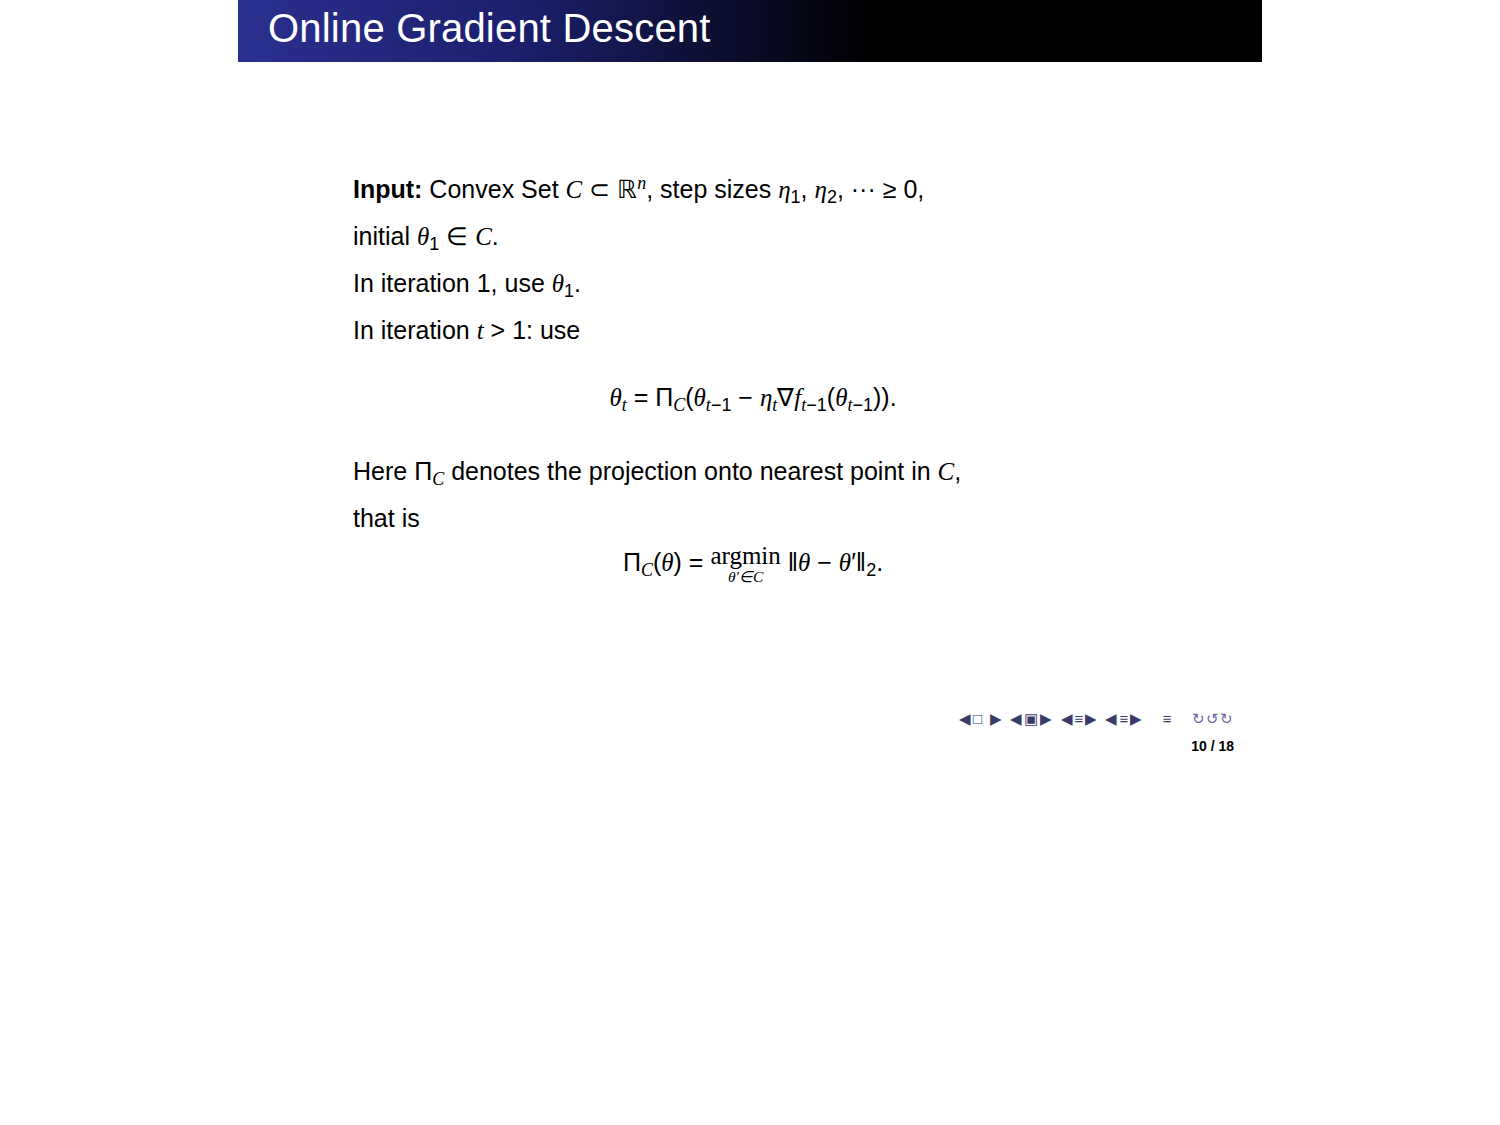Online Gradient Descent
Input: Convex Set C ⊂ ℝn, step sizes η1, η2, ··· ≥ 0,
initial θ1 ∈ C.
In iteration 1, use θ1.
In iteration t > 1: use
θt = ΠC(θt−1 − ηt∇ft−1(θt−1)).
Here ΠC denotes the projection onto nearest point in C,
that is
ΠC(θ) = argmin θ′∈C ‖θ − θ′‖2.
◀□ ▶ ◀▣▶ ◀≡▶ ◀≡▶ ≡ ↻↺↻
10 / 18